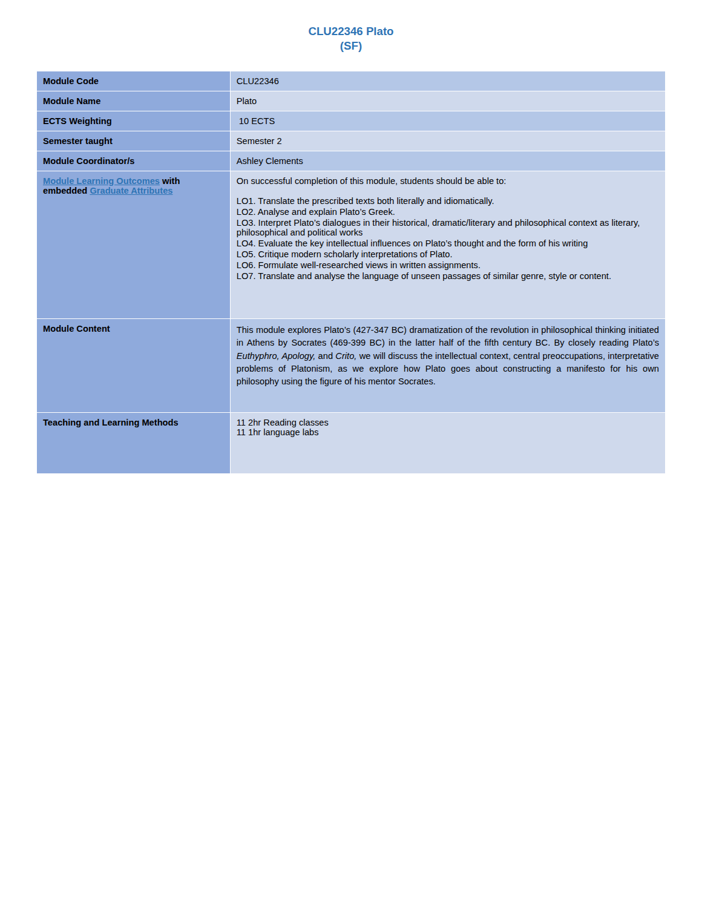CLU22346 Plato(SF)
| Module Code | CLU22346 |
| Module Name | Plato |
| ECTS Weighting | 10 ECTS |
| Semester taught | Semester 2 |
| Module Coordinator/s | Ashley Clements |
| Module Learning Outcomes with embedded Graduate Attributes | On successful completion of this module, students should be able to: LO1. Translate the prescribed texts both literally and idiomatically. LO2. Analyse and explain Plato’s Greek. LO3. Interpret Plato’s dialogues in their historical, dramatic/literary and philosophical context as literary, philosophical and political works LO4. Evaluate the key intellectual influences on Plato’s thought and the form of his writing LO5. Critique modern scholarly interpretations of Plato. LO6. Formulate well-researched views in written assignments. LO7. Translate and analyse the language of unseen passages of similar genre, style or content. |
| Module Content | This module explores Plato’s (427-347 BC) dramatization of the revolution in philosophical thinking initiated in Athens by Socrates (469-399 BC) in the latter half of the fifth century BC. By closely reading Plato’s Euthyphro, Apology, and Crito, we will discuss the intellectual context, central preoccupations, interpretative problems of Platonism, as we explore how Plato goes about constructing a manifesto for his own philosophy using the figure of his mentor Socrates. |
| Teaching and Learning Methods | 11 2hr Reading classes 11 1hr language labs |